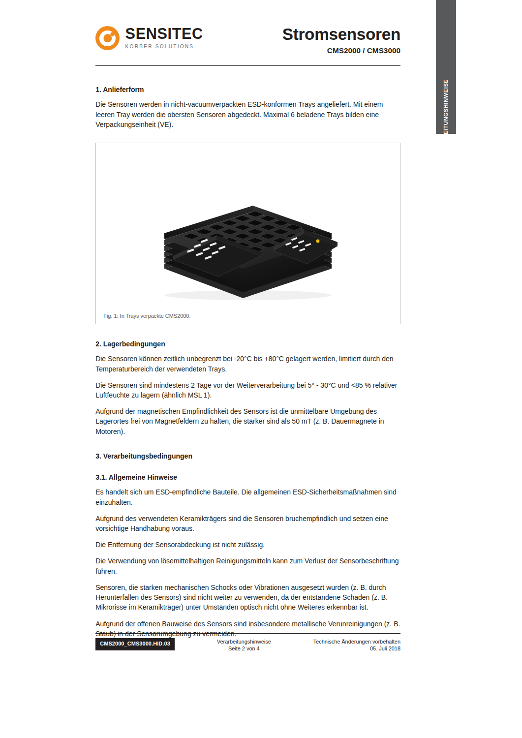VERARBEITUNGSHINWEISE
SENSITEC
KÖRBER SOLUTIONS
Stromsensoren
CMS2000 / CMS3000
1. Anlieferform
Die Sensoren werden in nicht-vacuumverpackten ESD-konformen Trays angeliefert. Mit einem leeren Tray werden die obersten Sensoren abgedeckt. Maximal 6 beladene Trays bilden eine Verpackungseinheit (VE).
Fig. 1: In Trays verpackte CMS2000.
2. Lagerbedingungen
Die Sensoren können zeitlich unbegrenzt bei -20°C bis +80°C gelagert werden, limitiert durch den Temperaturbereich der verwendeten Trays.
Die Sensoren sind mindestens 2 Tage vor der Weiterverarbeitung bei 5° - 30°C und <85 % relativer Luftfeuchte zu lagern (ähnlich MSL 1).
Aufgrund der magnetischen Empfindlichkeit des Sensors ist die unmittelbare Umgebung des Lagerortes frei von Magnetfeldern zu halten, die stärker sind als 50 mT (z. B. Dauermagnete in Motoren).
3. Verarbeitungsbedingungen
3.1. Allgemeine Hinweise
Es handelt sich um ESD-empfindliche Bauteile. Die allgemeinen ESD-Sicherheitsmaßnahmen sind einzuhalten.
Aufgrund des verwendeten Keramikträgers sind die Sensoren bruchempfindlich und setzen eine vorsichtige Handhabung voraus.
Die Entfernung der Sensorabdeckung ist nicht zulässig.
Die Verwendung von lösemittelhaltigen Reinigungsmitteln kann zum Verlust der Sensorbeschriftung führen.
Sensoren, die starken mechanischen Schocks oder Vibrationen ausgesetzt wurden (z. B. durch Herunterfallen des Sensors) sind nicht weiter zu verwenden, da der entstandene Schaden (z. B. Mikrorisse im Keramikträger) unter Umständen optisch nicht ohne Weiteres erkennbar ist.
Aufgrund der offenen Bauweise des Sensors sind insbesondere metallische Verunreinigungen (z. B. Staub) in der Sensorumgebung zu vermeiden.
CMS2000_CMS3000.HID.03
Verarbeitungshinweise
Seite 2 von 4
Technische Änderungen vorbehalten
05. Juli 2018